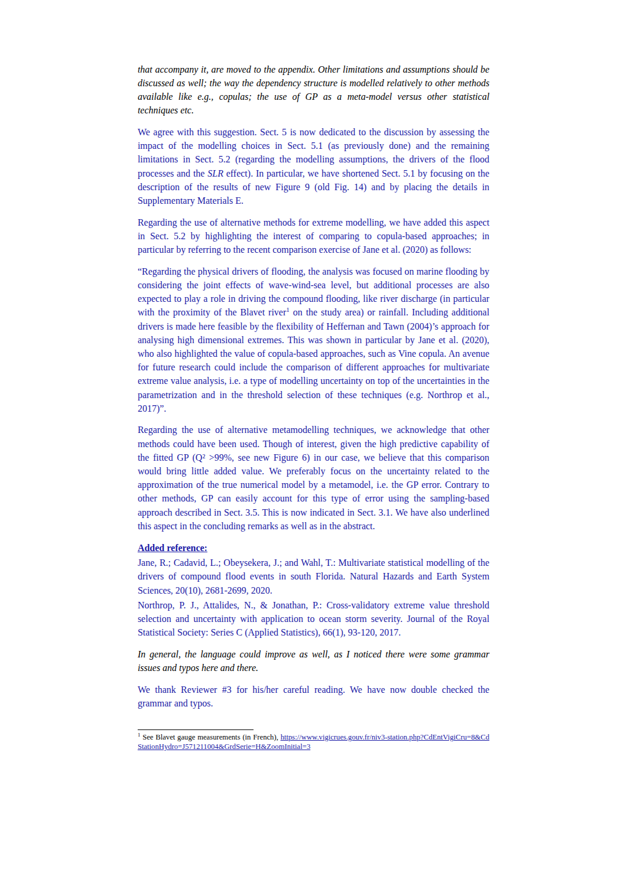that accompany it, are moved to the appendix. Other limitations and assumptions should be discussed as well; the way the dependency structure is modelled relatively to other methods available like e.g., copulas; the use of GP as a meta-model versus other statistical techniques etc.
We agree with this suggestion. Sect. 5 is now dedicated to the discussion by assessing the impact of the modelling choices in Sect. 5.1 (as previously done) and the remaining limitations in Sect. 5.2 (regarding the modelling assumptions, the drivers of the flood processes and the SLR effect). In particular, we have shortened Sect. 5.1 by focusing on the description of the results of new Figure 9 (old Fig. 14) and by placing the details in Supplementary Materials E.
Regarding the use of alternative methods for extreme modelling, we have added this aspect in Sect. 5.2 by highlighting the interest of comparing to copula-based approaches; in particular by referring to the recent comparison exercise of Jane et al. (2020) as follows:
“Regarding the physical drivers of flooding, the analysis was focused on marine flooding by considering the joint effects of wave-wind-sea level, but additional processes are also expected to play a role in driving the compound flooding, like river discharge (in particular with the proximity of the Blavet river1 on the study area) or rainfall. Including additional drivers is made here feasible by the flexibility of Heffernan and Tawn (2004)’s approach for analysing high dimensional extremes. This was shown in particular by Jane et al. (2020), who also highlighted the value of copula-based approaches, such as Vine copula. An avenue for future research could include the comparison of different approaches for multivariate extreme value analysis, i.e. a type of modelling uncertainty on top of the uncertainties in the parametrization and in the threshold selection of these techniques (e.g. Northrop et al., 2017)”.
Regarding the use of alternative metamodelling techniques, we acknowledge that other methods could have been used. Though of interest, given the high predictive capability of the fitted GP (Q² >99%, see new Figure 6) in our case, we believe that this comparison would bring little added value. We preferably focus on the uncertainty related to the approximation of the true numerical model by a metamodel, i.e. the GP error. Contrary to other methods, GP can easily account for this type of error using the sampling-based approach described in Sect. 3.5. This is now indicated in Sect. 3.1. We have also underlined this aspect in the concluding remarks as well as in the abstract.
Added reference:
Jane, R.; Cadavid, L.; Obeysekera, J.; and Wahl, T.: Multivariate statistical modelling of the drivers of compound flood events in south Florida. Natural Hazards and Earth System Sciences, 20(10), 2681-2699, 2020.
Northrop, P. J., Attalides, N., & Jonathan, P.: Cross-validatory extreme value threshold selection and uncertainty with application to ocean storm severity. Journal of the Royal Statistical Society: Series C (Applied Statistics), 66(1), 93-120, 2017.
In general, the language could improve as well, as I noticed there were some grammar issues and typos here and there.
We thank Reviewer #3 for his/her careful reading. We have now double checked the grammar and typos.
1 See Blavet gauge measurements (in French), https://www.vigicrues.gouv.fr/niv3-station.php?CdEntVigiCru=8&CdStationHydro=J571211004&GrdSerie=H&ZoomInitial=3